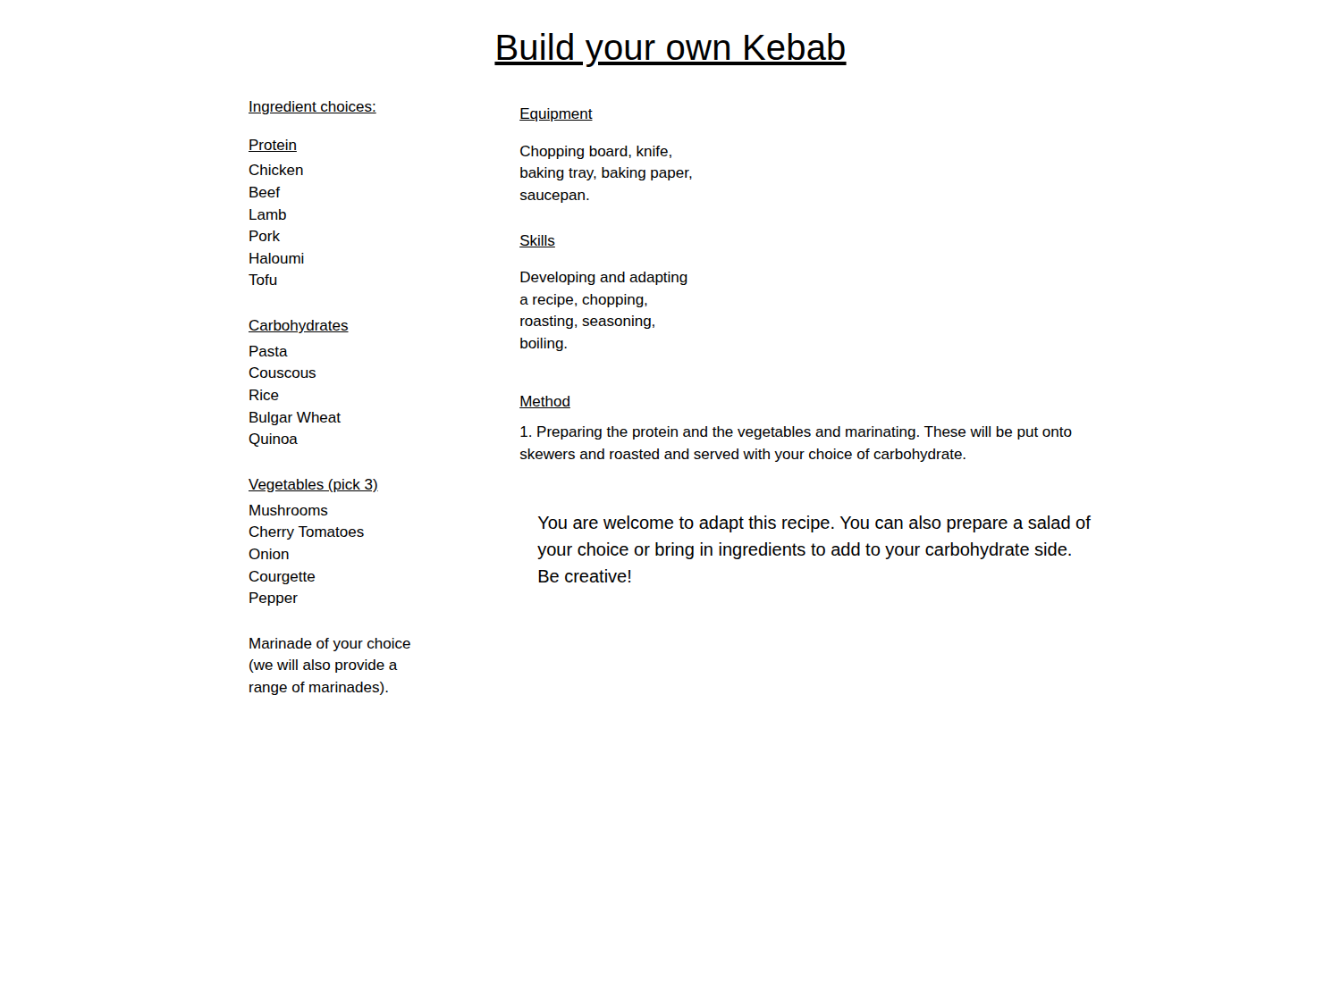Build your own Kebab
Ingredient choices:
Protein
Chicken
Beef
Lamb
Pork
Haloumi
Tofu
Carbohydrates
Pasta
Couscous
Rice
Bulgar Wheat
Quinoa
Vegetables (pick 3)
Mushrooms
Cherry Tomatoes
Onion
Courgette
Pepper
Marinade of your choice (we will also provide a range of marinades).
Equipment
Chopping board, knife,
baking tray, baking paper,
saucepan.
Skills
Developing and adapting
a recipe, chopping,
roasting, seasoning,
boiling.
Method
1. Preparing the protein and the vegetables and marinating. These will be put onto skewers and roasted and served with your choice of carbohydrate.
You are welcome to adapt this recipe. You can also prepare a salad of your choice or bring in ingredients to add to your carbohydrate side. Be creative!